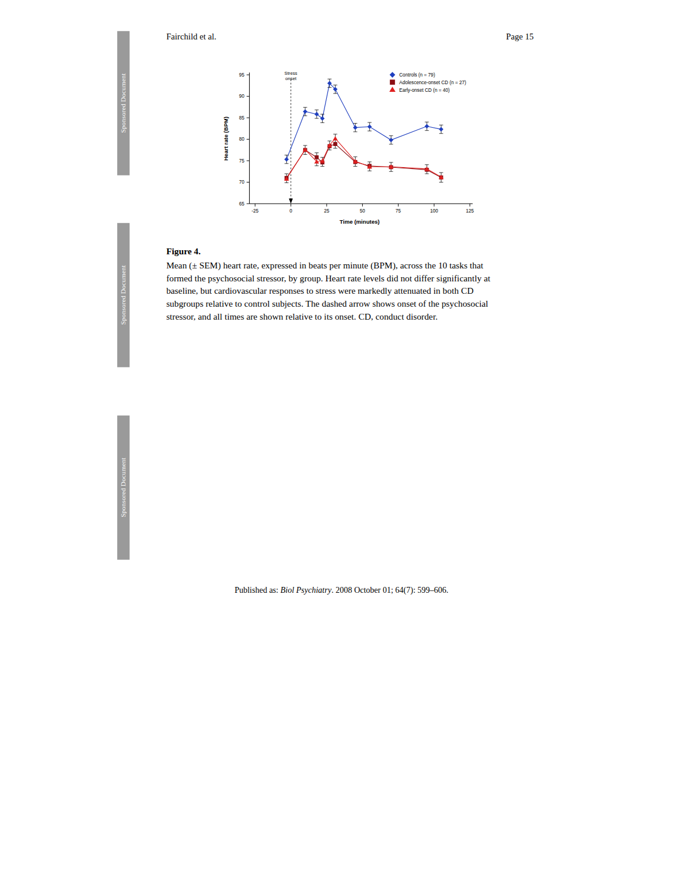Sponsored Document
Sponsored Document
Sponsored Document
Fairchild et al. Page 15
65 70 75 80 85 90 95 -25 0 25 50 75 100 125 Time (minutes) Heart rate (BPM) Stress onset Controls (n = 79) Adolescence-onset CD (n = 27) Early-onset CD (n = 40)
Figure 4. Mean (± SEM) heart rate, expressed in beats per minute (BPM), across the 10 tasks that formed the psychosocial stressor, by group. Heart rate levels did not differ significantly at baseline, but cardiovascular responses to stress were markedly attenuated in both CD subgroups relative to control subjects. The dashed arrow shows onset of the psychosocial stressor, and all times are shown relative to its onset. CD, conduct disorder.
Published as: Biol Psychiatry. 2008 October 01; 64(7): 599–606.